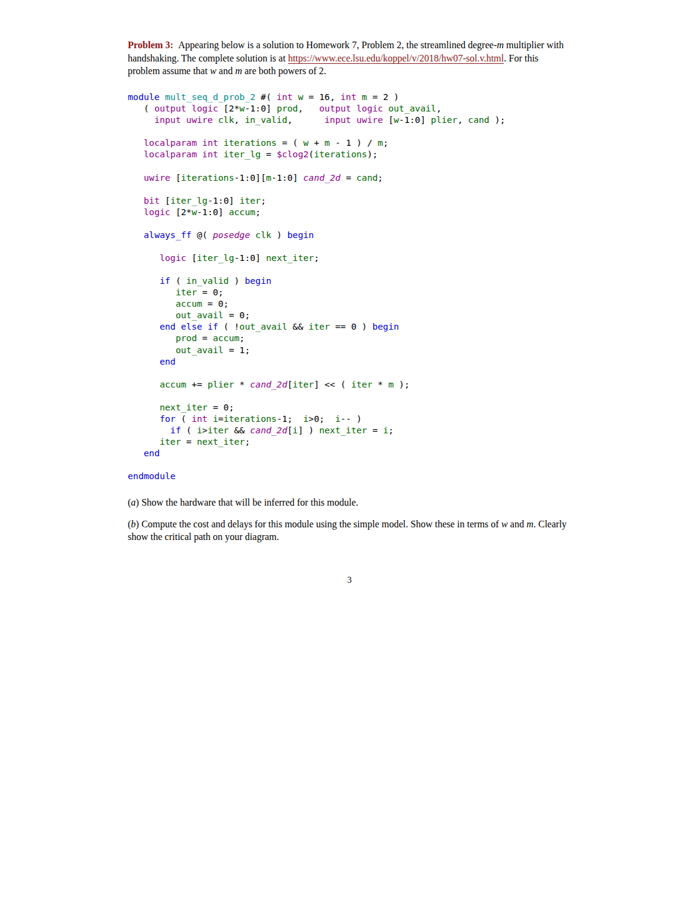Problem 3: Appearing below is a solution to Homework 7, Problem 2, the streamlined degree-m multiplier with handshaking. The complete solution is at https://www.ece.lsu.edu/koppel/v/2018/hw07-sol.v.html. For this problem assume that w and m are both powers of 2.
module mult_seq_d_prob_2 #( int w = 16, int m = 2 )
   ( output logic [2*w-1:0] prod,   output logic out_avail,
     input uwire clk, in_valid,      input uwire [w-1:0] plier, cand );

   localparam int iterations = ( w + m - 1 ) / m;
   localparam int iter_lg = $clog2(iterations);

   uwire [iterations-1:0][m-1:0] cand_2d = cand;

   bit [iter_lg-1:0] iter;
   logic [2*w-1:0] accum;

   always_ff @( posedge clk ) begin

      logic [iter_lg-1:0] next_iter;

      if ( in_valid ) begin
         iter = 0;
         accum = 0;
         out_avail = 0;
      end else if ( !out_avail && iter == 0 ) begin
         prod = accum;
         out_avail = 1;
      end

      accum += plier * cand_2d[iter] << ( iter * m );

      next_iter = 0;
      for ( int i=iterations-1;  i>0;  i-- )
        if ( i>iter && cand_2d[i] ) next_iter = i;
      iter = next_iter;
   end

endmodule
(a) Show the hardware that will be inferred for this module.
(b) Compute the cost and delays for this module using the simple model. Show these in terms of w and m. Clearly show the critical path on your diagram.
3